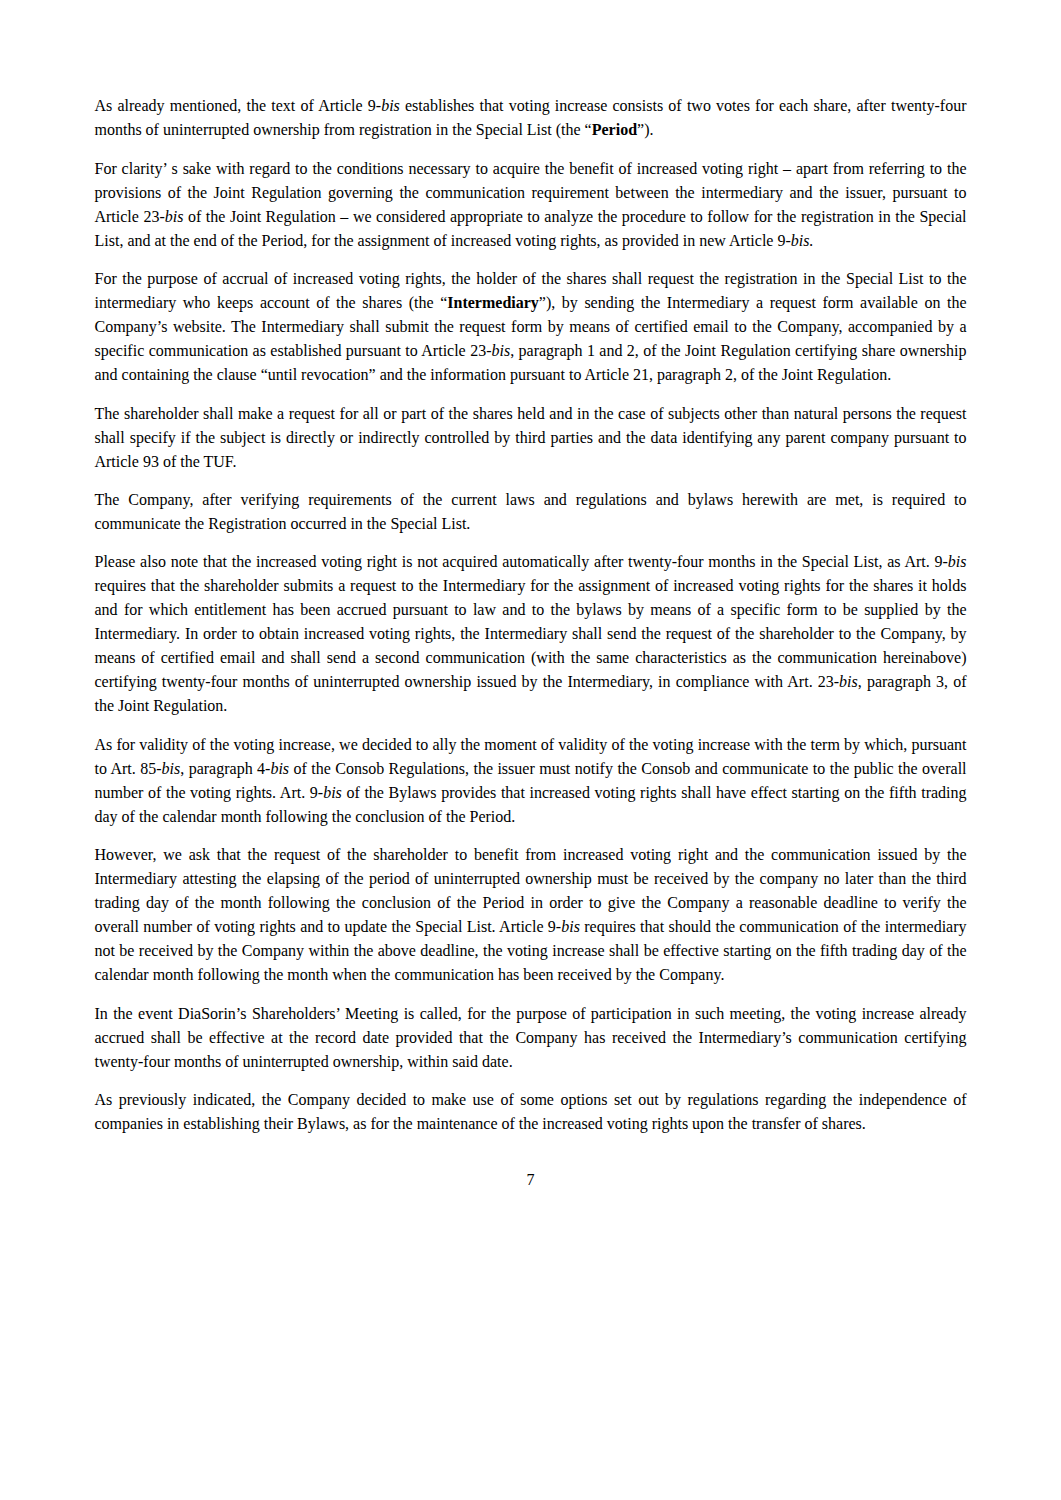As already mentioned, the text of Article 9-bis establishes that voting increase consists of two votes for each share, after twenty-four months of uninterrupted ownership from registration in the Special List (the “Period”).
For clarity’ s sake with regard to the conditions necessary to acquire the benefit of increased voting right – apart from referring to the provisions of the Joint Regulation governing the communication requirement between the intermediary and the issuer, pursuant to Article 23-bis of the Joint Regulation – we considered appropriate to analyze the procedure to follow for the registration in the Special List, and at the end of the Period, for the assignment of increased voting rights, as provided in new Article 9-bis.
For the purpose of accrual of increased voting rights, the holder of the shares shall request the registration in the Special List to the intermediary who keeps account of the shares (the “Intermediary”), by sending the Intermediary a request form available on the Company’s website. The Intermediary shall submit the request form by means of certified email to the Company, accompanied by a specific communication as established pursuant to Article 23-bis, paragraph 1 and 2, of the Joint Regulation certifying share ownership and containing the clause “until revocation” and the information pursuant to Article 21, paragraph 2, of the Joint Regulation.
The shareholder shall make a request for all or part of the shares held and in the case of subjects other than natural persons the request shall specify if the subject is directly or indirectly controlled by third parties and the data identifying any parent company pursuant to Article 93 of the TUF.
The Company, after verifying requirements of the current laws and regulations and bylaws herewith are met, is required to communicate the Registration occurred in the Special List.
Please also note that the increased voting right is not acquired automatically after twenty-four months in the Special List, as Art. 9-bis requires that the shareholder submits a request to the Intermediary for the assignment of increased voting rights for the shares it holds and for which entitlement has been accrued pursuant to law and to the bylaws by means of a specific form to be supplied by the Intermediary. In order to obtain increased voting rights, the Intermediary shall send the request of the shareholder to the Company, by means of certified email and shall send a second communication (with the same characteristics as the communication hereinabove) certifying twenty-four months of uninterrupted ownership issued by the Intermediary, in compliance with Art. 23-bis, paragraph 3, of the Joint Regulation.
As for validity of the voting increase, we decided to ally the moment of validity of the voting increase with the term by which, pursuant to Art. 85-bis, paragraph 4-bis of the Consob Regulations, the issuer must notify the Consob and communicate to the public the overall number of the voting rights. Art. 9-bis of the Bylaws provides that increased voting rights shall have effect starting on the fifth trading day of the calendar month following the conclusion of the Period.
However, we ask that the request of the shareholder to benefit from increased voting right and the communication issued by the Intermediary attesting the elapsing of the period of uninterrupted ownership must be received by the company no later than the third trading day of the month following the conclusion of the Period in order to give the Company a reasonable deadline to verify the overall number of voting rights and to update the Special List. Article 9-bis requires that should the communication of the intermediary not be received by the Company within the above deadline, the voting increase shall be effective starting on the fifth trading day of the calendar month following the month when the communication has been received by the Company.
In the event DiaSorin’s Shareholders’ Meeting is called, for the purpose of participation in such meeting, the voting increase already accrued shall be effective at the record date provided that the Company has received the Intermediary’s communication certifying twenty-four months of uninterrupted ownership, within said date.
As previously indicated, the Company decided to make use of some options set out by regulations regarding the independence of companies in establishing their Bylaws, as for the maintenance of the increased voting rights upon the transfer of shares.
7